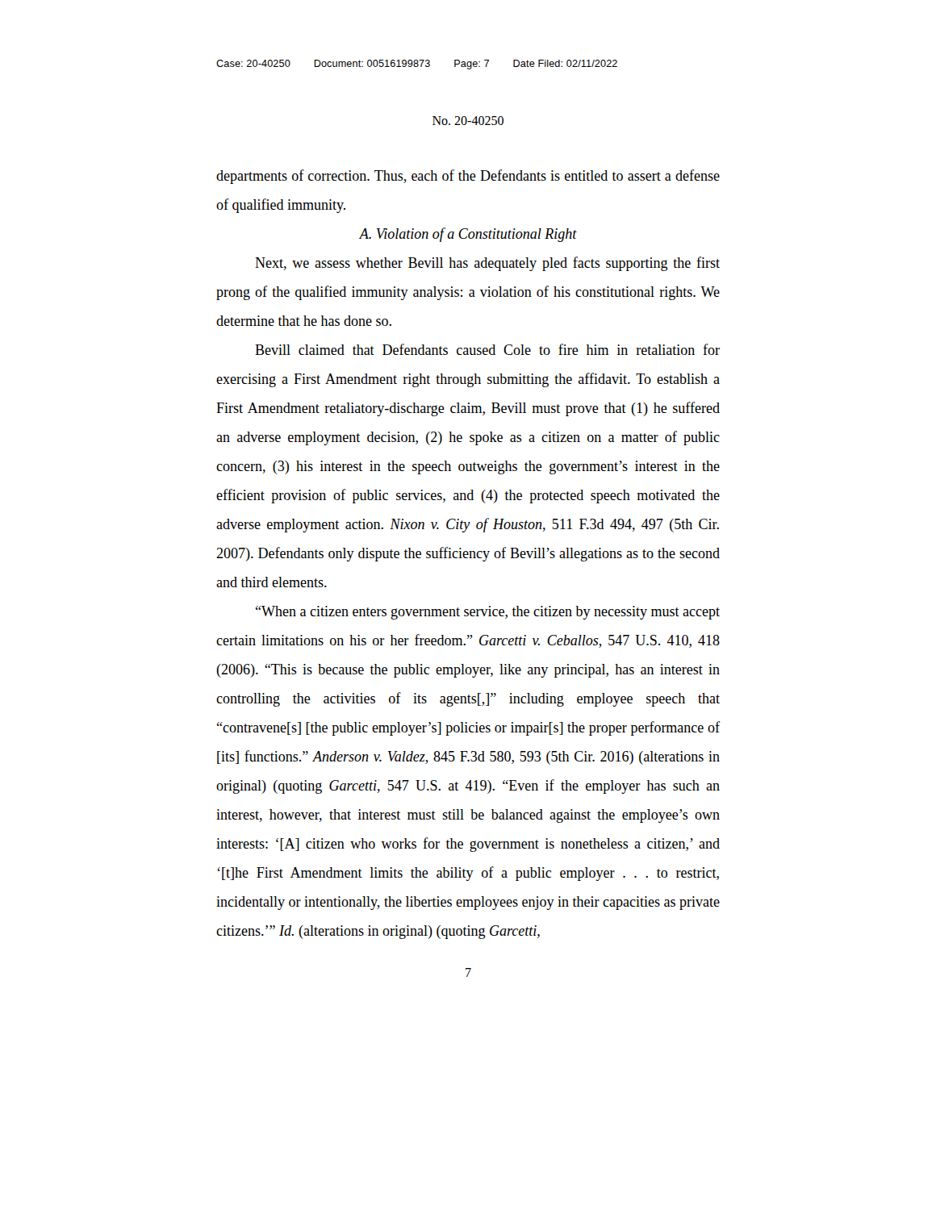Case: 20-40250 Document: 00516199873 Page: 7 Date Filed: 02/11/2022
No. 20-40250
departments of correction. Thus, each of the Defendants is entitled to assert a defense of qualified immunity.
A. Violation of a Constitutional Right
Next, we assess whether Bevill has adequately pled facts supporting the first prong of the qualified immunity analysis: a violation of his constitutional rights. We determine that he has done so.
Bevill claimed that Defendants caused Cole to fire him in retaliation for exercising a First Amendment right through submitting the affidavit. To establish a First Amendment retaliatory-discharge claim, Bevill must prove that (1) he suffered an adverse employment decision, (2) he spoke as a citizen on a matter of public concern, (3) his interest in the speech outweighs the government’s interest in the efficient provision of public services, and (4) the protected speech motivated the adverse employment action. Nixon v. City of Houston, 511 F.3d 494, 497 (5th Cir. 2007). Defendants only dispute the sufficiency of Bevill’s allegations as to the second and third elements.
“When a citizen enters government service, the citizen by necessity must accept certain limitations on his or her freedom.” Garcetti v. Ceballos, 547 U.S. 410, 418 (2006). “This is because the public employer, like any principal, has an interest in controlling the activities of its agents[,]” including employee speech that “contravene[s] [the public employer’s] policies or impair[s] the proper performance of [its] functions.” Anderson v. Valdez, 845 F.3d 580, 593 (5th Cir. 2016) (alterations in original) (quoting Garcetti, 547 U.S. at 419). “Even if the employer has such an interest, however, that interest must still be balanced against the employee’s own interests: ‘[A] citizen who works for the government is nonetheless a citizen,’ and ‘[t]he First Amendment limits the ability of a public employer . . . to restrict, incidentally or intentionally, the liberties employees enjoy in their capacities as private citizens.’” Id. (alterations in original) (quoting Garcetti,
7